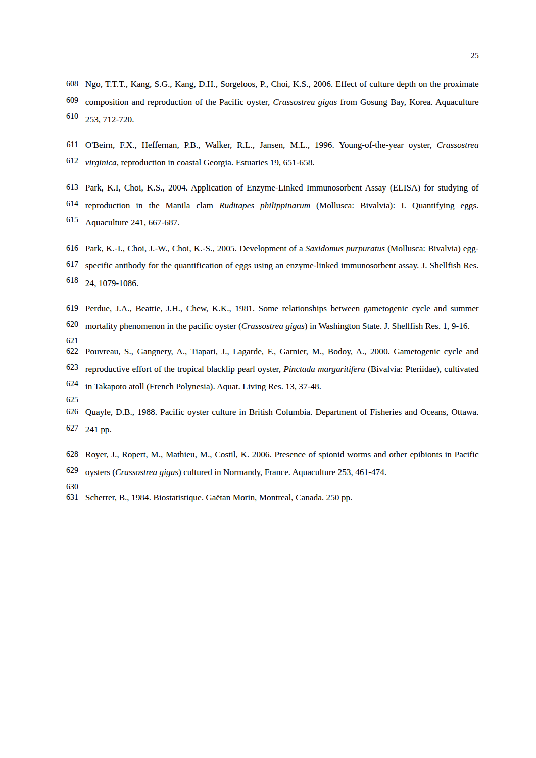25
608609610 Ngo, T.T.T., Kang, S.G., Kang, D.H., Sorgeloos, P., Choi, K.S., 2006. Effect of culture depth on the proximate composition and reproduction of the Pacific oyster, Crassostrea gigas from Gosung Bay, Korea. Aquaculture 253, 712-720.
611612 O'Beirn, F.X., Heffernan, P.B., Walker, R.L., Jansen, M.L., 1996. Young-of-the-year oyster, Crassostrea virginica, reproduction in coastal Georgia. Estuaries 19, 651-658.
613614615 Park, K.I, Choi, K.S., 2004. Application of Enzyme-Linked Immunosorbent Assay (ELISA) for studying of reproduction in the Manila clam Ruditapes philippinarum (Mollusca: Bivalvia): I. Quantifying eggs. Aquaculture 241, 667-687.
616617618 Park, K.-I., Choi, J.-W., Choi, K.-S., 2005. Development of a Saxidomus purpuratus (Mollusca: Bivalvia) egg-specific antibody for the quantification of eggs using an enzyme-linked immunosorbent assay. J. Shellfish Res. 24, 1079-1086.
619620621 Perdue, J.A., Beattie, J.H., Chew, K.K., 1981. Some relationships between gametogenic cycle and summer mortality phenomenon in the pacific oyster (Crassostrea gigas) in Washington State. J. Shellfish Res. 1, 9-16.
622623624625 Pouvreau, S., Gangnery, A., Tiapari, J., Lagarde, F., Garnier, M., Bodoy, A., 2000. Gametogenic cycle and reproductive effort of the tropical blacklip pearl oyster, Pinctada margaritifera (Bivalvia: Pteriidae), cultivated in Takapoto atoll (French Polynesia). Aquat. Living Res. 13, 37-48.
626627 Quayle, D.B., 1988. Pacific oyster culture in British Columbia. Department of Fisheries and Oceans, Ottawa. 241 pp.
628629630 Royer, J., Ropert, M., Mathieu, M., Costil, K. 2006. Presence of spionid worms and other epibionts in Pacific oysters (Crassostrea gigas) cultured in Normandy, France. Aquaculture 253, 461-474.
631 Scherrer, B., 1984. Biostatistique. Gaëtan Morin, Montreal, Canada. 250 pp.